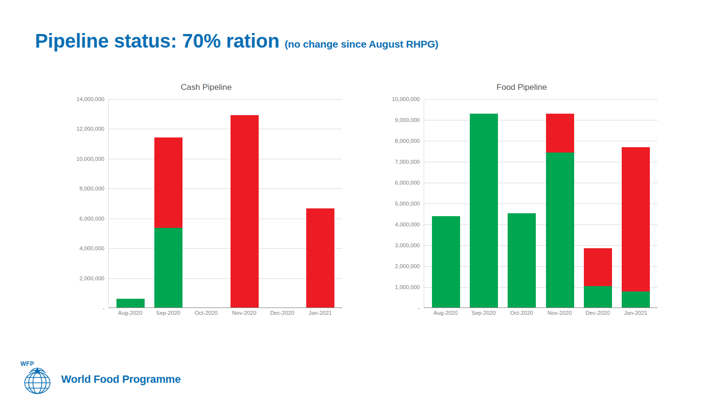Pipeline status: 70% ration (no change since August RHPG)
Cash Pipeline
14,000,000
12,000,000
10,000,000
8,000,000
6,000,000
4,000,000
2,000,000
-
Aug-2020
Sep-2020
Oct-2020
Nov-2020
Dec-2020
Jan-2021
Food Pipeline
10,000,000
9,000,000
8,000,000
7,000,000
6,000,000
5,000,000
4,000,000
3,000,000
2,000,000
1,000,000
-
Aug-2020
Sep-2020
Oct-2020
Nov-2020
Dec-2020
Jan-2021
WFP
World Food Programme